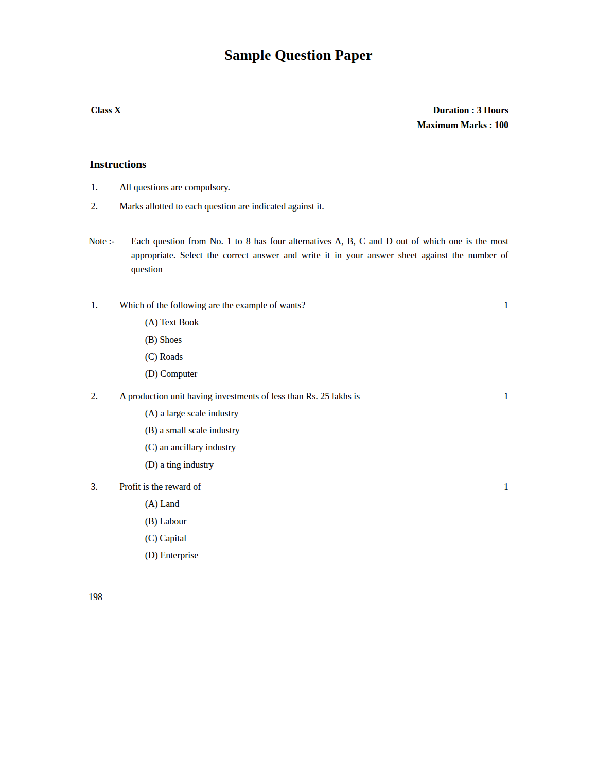Sample Question Paper
Class X Duration : 3 Hours
Maximum Marks : 100
Instructions
1. All questions are compulsory.
2. Marks allotted to each question are indicated against it.
Note :-
Each question from No. 1 to 8 has four alternatives A, B, C and D out of which one is the most appropriate. Select the correct answer and write it in your answer sheet against the number of question
1. Which of the following are the example of wants? 1
(A) Text Book
(B) Shoes
(C) Roads
(D) Computer
2. A production unit having investments of less than Rs. 25 lakhs is 1
(A) a large scale industry
(B) a small scale industry
(C) an ancillary industry
(D) a ting industry
3. Profit is the reward of 1
(A) Land
(B) Labour
(C) Capital
(D) Enterprise
198